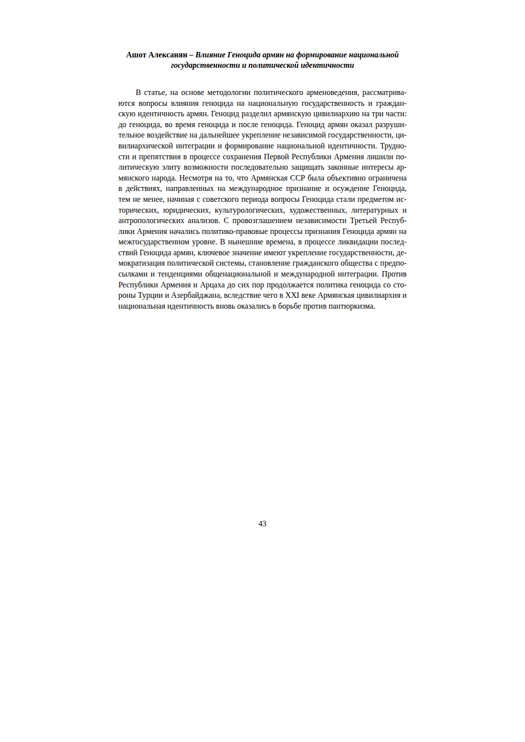Ашот Алексанян – Влияние Геноцида армян на формирование национальной государственности и политической идентичности
В статье, на основе методологии политического арменоведения, рассматриваются вопросы влияния геноцида на национальную государственность и гражданскую идентичность армян. Геноцид разделил армянскую цивилиархию на три части: до геноцида, во время геноцида и после геноцида. Геноцид армян оказал разрушительное воздействие на дальнейшее укрепление независимой государственности, цивилиархической интеграции и формирование национальной идентичности. Трудности и препятствия в процессе сохранения Первой Республики Армения лишили политическую элиту возможности последовательно защищать законные интересы армянского народа. Несмотря на то, что Армянская ССР была объективно ограничена в действиях, направленных на международное признание и осуждение Геноцида, тем не менее, начиная с советского периода вопросы Геноцида стали предметом исторических, юридических, культурологических, художественных, литературных и антропологических анализов. С провозглашением независимости Третьей Республики Армения начались политико-правовые процессы признания Геноцида армян на межгосударственном уровне. В нынешние времена, в процессе ликвидации последствий Геноцида армян, ключевое значение имеют укрепление государственности, демократизация политической системы, становление гражданского общества с предпосылками и тенденциями общенациональной и международной интеграции. Против Республики Армения и Арцаха до сих пор продолжается политика геноцида со стороны Турции и Азербайджана, вследствие чего в XXI веке Армянская цивилиархия и национальная идентичность вновь оказались в борьбе против пантюркизма.
43